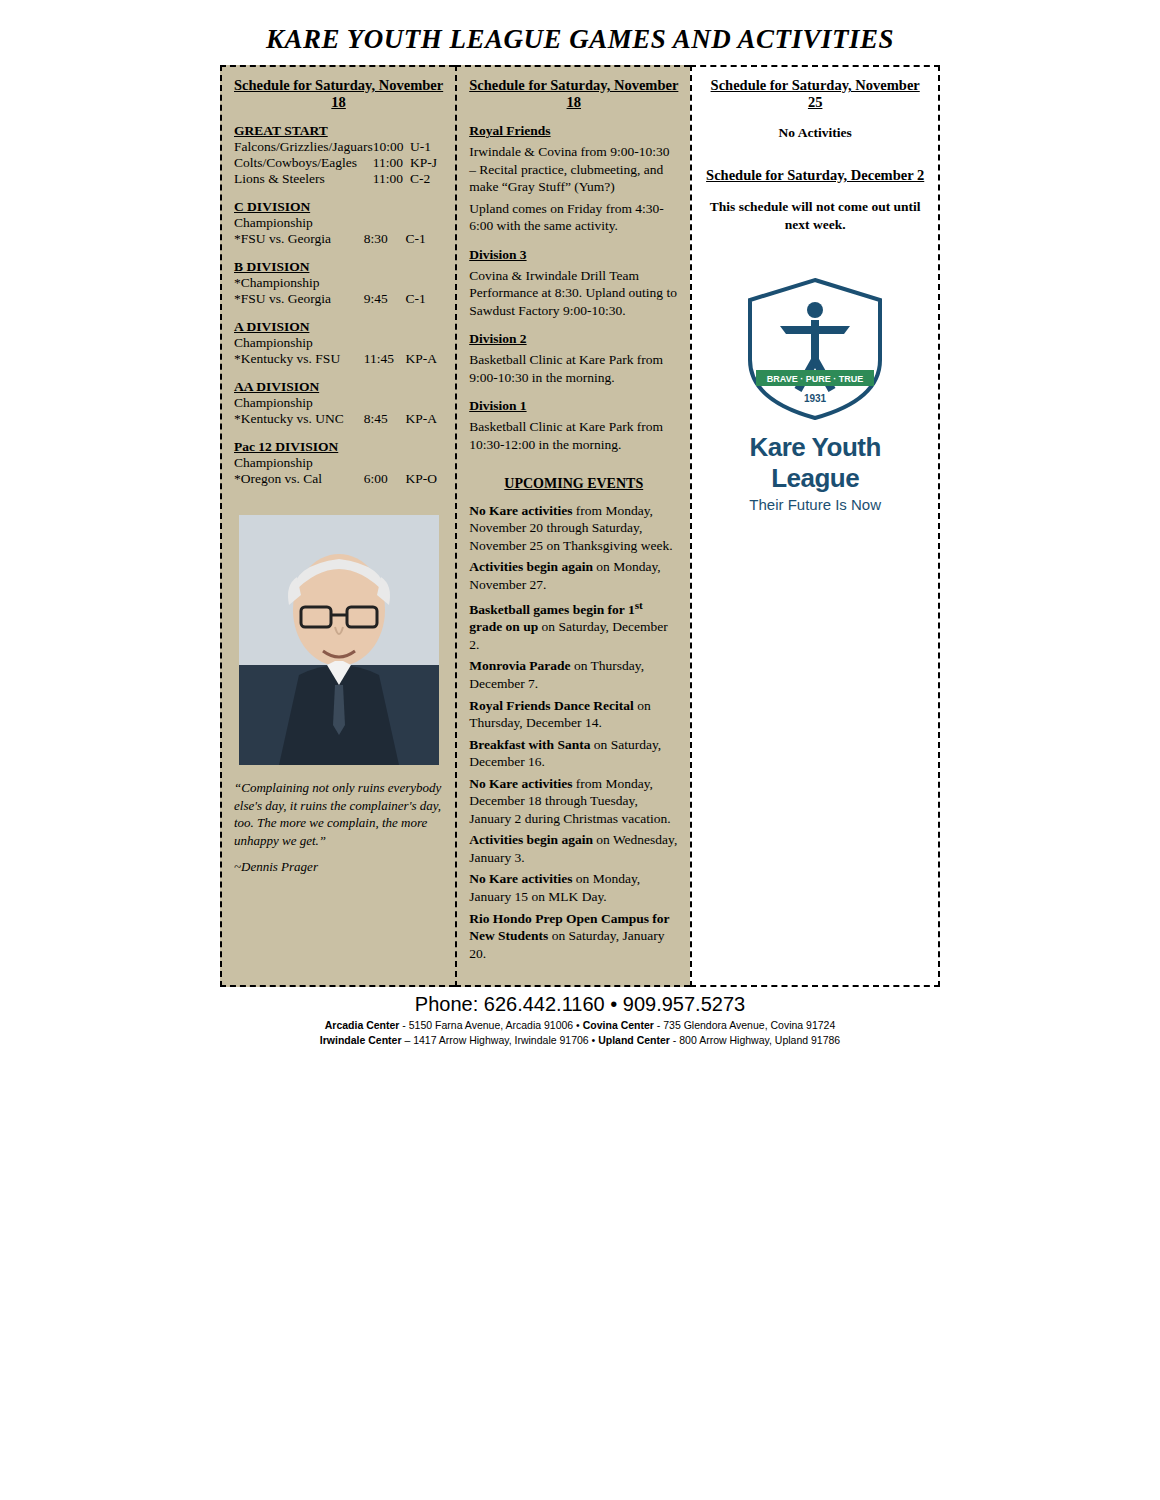KARE YOUTH LEAGUE GAMES AND ACTIVITIES
Schedule for Saturday, November 18
GREAT START
| Falcons/Grizzlies/Jaguars | 10:00 | U-1 |
| Colts/Cowboys/Eagles | 11:00 | KP-J |
| Lions & Steelers | 11:00 | C-2 |
C DIVISION
Championship
| *FSU vs. Georgia | 8:30 | C-1 |
B DIVISION
*Championship
| *FSU vs. Georgia | 9:45 | C-1 |
A DIVISION
Championship
| *Kentucky vs. FSU | 11:45 | KP-A |
AA DIVISION
Championship
| *Kentucky vs. UNC | 8:45 | KP-A |
Pac 12 DIVISION
Championship
| *Oregon vs. Cal | 6:00 | KP-O |
“Complaining not only ruins everybody else's day, it ruins the complainer's day, too. The more we complain, the more unhappy we get.”
~Dennis Prager
Schedule for Saturday, November 18
Royal Friends
Irwindale & Covina from 9:00-10:30 – Recital practice, clubmeeting, and make “Gray Stuff” (Yum?)
Upland comes on Friday from 4:30-6:00 with the same activity.
Division 3
Covina & Irwindale Drill Team Performance at 8:30. Upland outing to Sawdust Factory 9:00-10:30.
Division 2
Basketball Clinic at Kare Park from 9:00-10:30 in the morning.
Division 1
Basketball Clinic at Kare Park from 10:30-12:00 in the morning.
UPCOMING EVENTS
No Kare activities from Monday, November 20 through Saturday, November 25 on Thanksgiving week.
Activities begin again on Monday, November 27.
Basketball games begin for 1st grade on up on Saturday, December 2.
Monrovia Parade on Thursday, December 7.
Royal Friends Dance Recital on Thursday, December 14.
Breakfast with Santa on Saturday, December 16.
No Kare activities from Monday, December 18 through Tuesday, January 2 during Christmas vacation.
Activities begin again on Wednesday, January 3.
No Kare activities on Monday, January 15 on MLK Day.
Rio Hondo Prep Open Campus for New Students on Saturday, January 20.
Schedule for Saturday, November 25
No Activities
Schedule for Saturday, December 2
This schedule will not come out until next week.
BRAVE · PURE · TRUE 1931
Kare Youth League
Their Future Is Now
Phone: 626.442.1160 • 909.957.5273
Arcadia Center - 5150 Farna Avenue, Arcadia 91006 • Covina Center - 735 Glendora Avenue, Covina 91724
Irwindale Center – 1417 Arrow Highway, Irwindale 91706 • Upland Center - 800 Arrow Highway, Upland 91786